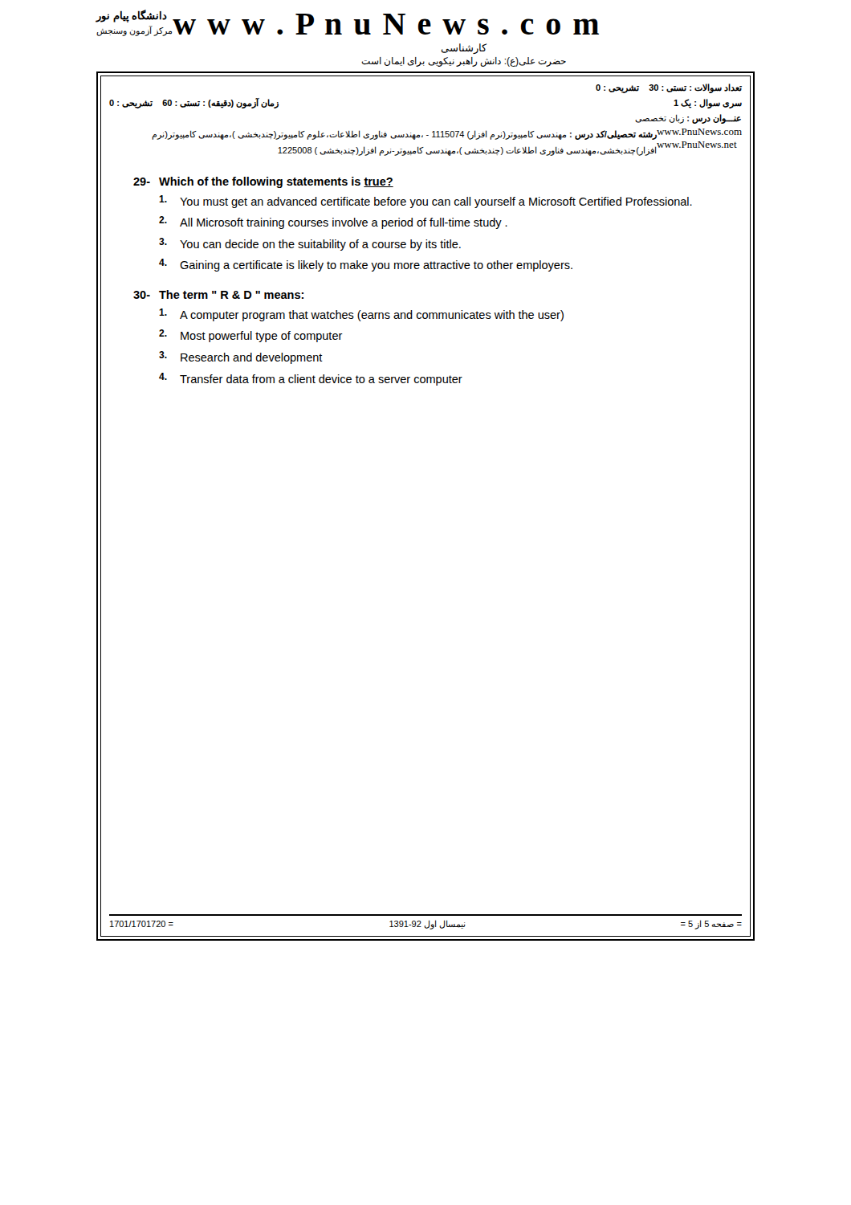w w w . P n u N e w s . c o m
کارشناسی
حضرت علی(ع): دانش راهبر نیکویی برای ایمان است
دانشگاه پیام نور
مرکز آزمون وسنجش
تعداد سوالات : تستی : 30 تشریحی : 0
سری سوال : یک 1
زمان آزمون (دقیقه) : تستی : 60 تشریحی : 0
عنـــوان درس : زبان تخصصی
www.PnuNews.com
www.PnuNews.net
رشته تحصیلی/کد درس : مهندسی کامپیوتر(نرم افزار) 1115074 - ،مهندسی فناوری اطلاعات،علوم کامپیوتر(چندبخشی )،مهندسی کامپیوتر(نرم
افزار)چندبخشی،مهندسی فناوری اطلاعات (چندبخشی )،مهندسی کامپیوتر-نرم افزار(چندبخشی ) 1225008
29-Which of the following statements is true?
1. You must get an advanced certificate before you can call yourself a Microsoft Certified Professional.
2. All Microsoft training courses involve a period of full-time study .
3. You can decide on the suitability of a course by its title.
4. Gaining a certificate is likely to make you more attractive to other employers.
30-The term " R & D " means:
1. A computer program that watches (earns and communicates with the user)
2. Most powerful type of computer
3. Research and development
4. Transfer data from a client device to a server computer
= صفحه 5 از 5 =
نیمسال اول 92-1391
1701/1701720 =